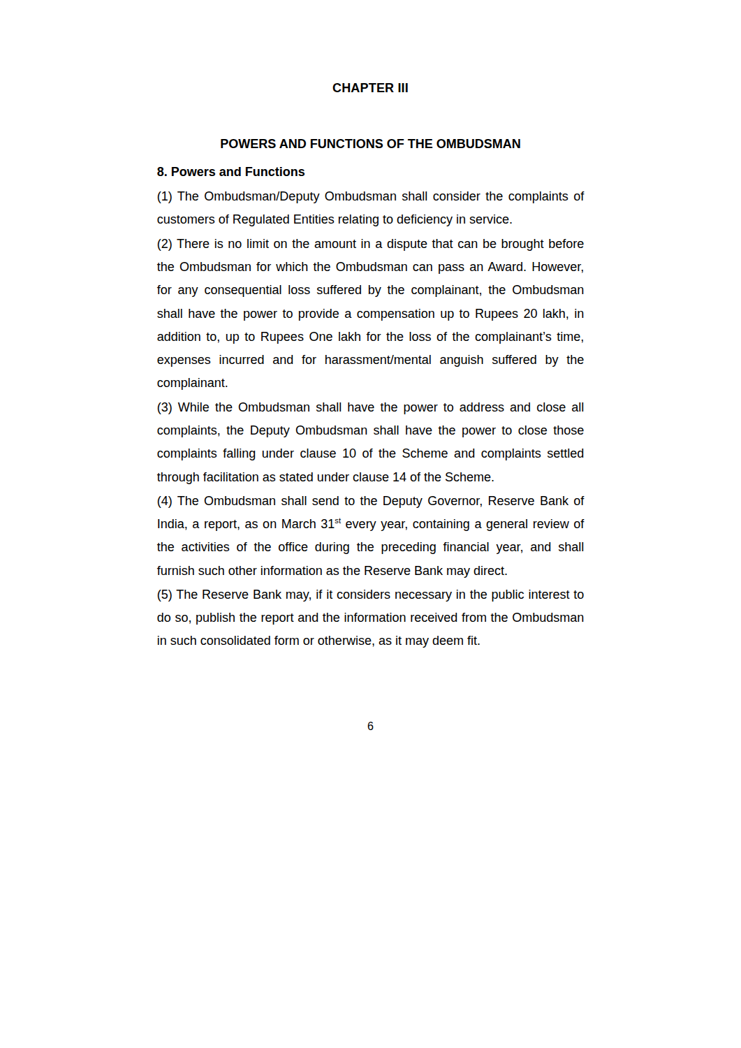CHAPTER III
POWERS AND FUNCTIONS OF THE OMBUDSMAN
8. Powers and Functions
(1) The Ombudsman/Deputy Ombudsman shall consider the complaints of customers of Regulated Entities relating to deficiency in service.
(2) There is no limit on the amount in a dispute that can be brought before the Ombudsman for which the Ombudsman can pass an Award. However, for any consequential loss suffered by the complainant, the Ombudsman shall have the power to provide a compensation up to Rupees 20 lakh, in addition to, up to Rupees One lakh for the loss of the complainant’s time, expenses incurred and for harassment/mental anguish suffered by the complainant.
(3) While the Ombudsman shall have the power to address and close all complaints, the Deputy Ombudsman shall have the power to close those complaints falling under clause 10 of the Scheme and complaints settled through facilitation as stated under clause 14 of the Scheme.
(4) The Ombudsman shall send to the Deputy Governor, Reserve Bank of India, a report, as on March 31st every year, containing a general review of the activities of the office during the preceding financial year, and shall furnish such other information as the Reserve Bank may direct.
(5) The Reserve Bank may, if it considers necessary in the public interest to do so, publish the report and the information received from the Ombudsman in such consolidated form or otherwise, as it may deem fit.
6